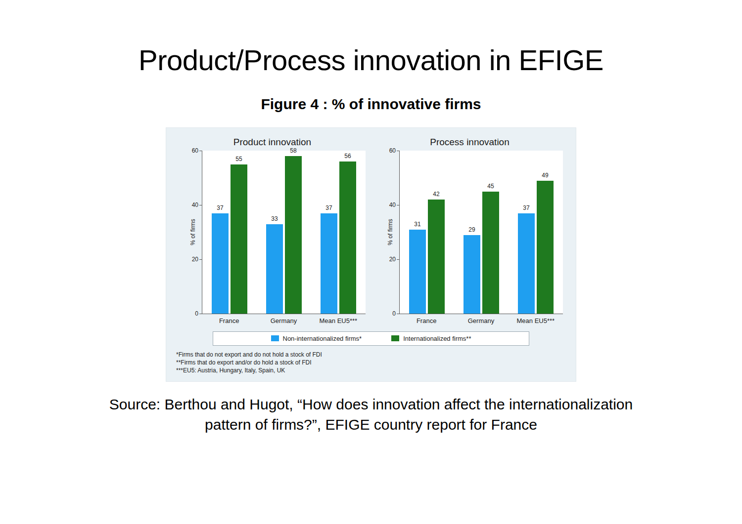Product/Process innovation in EFIGE
Figure 4 : % of innovative firms
Product innovation
% of firms
0
20
40
60
37
55
33
58
37
56
France
Germany
Mean EU5***
Process innovation
% of firms
0
20
40
60
31
42
29
45
37
49
France
Germany
Mean EU5***
Non-internationalized firms*
Internationalized firms**
*Firms that do not export and do not hold a stock of FDI
**Firms that do export and/or do hold a stock of FDI
***EU5: Austria, Hungary, Italy, Spain, UK
Source: Berthou and Hugot, “How does innovation affect the internationalization pattern of firms?”, EFIGE country report for France